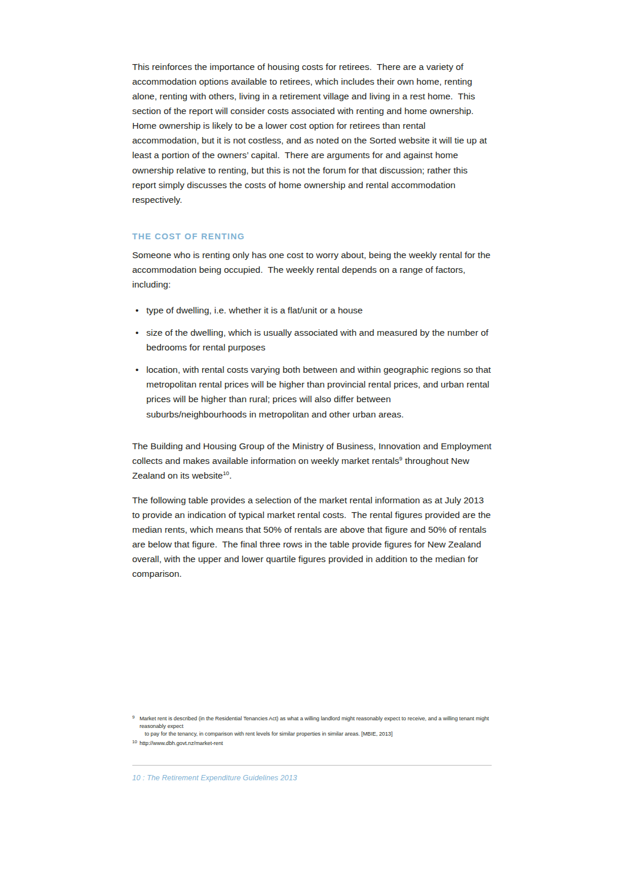This reinforces the importance of housing costs for retirees. There are a variety of accommodation options available to retirees, which includes their own home, renting alone, renting with others, living in a retirement village and living in a rest home. This section of the report will consider costs associated with renting and home ownership. Home ownership is likely to be a lower cost option for retirees than rental accommodation, but it is not costless, and as noted on the Sorted website it will tie up at least a portion of the owners’ capital. There are arguments for and against home ownership relative to renting, but this is not the forum for that discussion; rather this report simply discusses the costs of home ownership and rental accommodation respectively.
The cost of renting
Someone who is renting only has one cost to worry about, being the weekly rental for the accommodation being occupied. The weekly rental depends on a range of factors, including:
type of dwelling, i.e. whether it is a flat/unit or a house
size of the dwelling, which is usually associated with and measured by the number of bedrooms for rental purposes
location, with rental costs varying both between and within geographic regions so that metropolitan rental prices will be higher than provincial rental prices, and urban rental prices will be higher than rural; prices will also differ between suburbs/neighbourhoods in metropolitan and other urban areas.
The Building and Housing Group of the Ministry of Business, Innovation and Employment collects and makes available information on weekly market rentals9 throughout New Zealand on its website10.
The following table provides a selection of the market rental information as at July 2013 to provide an indication of typical market rental costs. The rental figures provided are the median rents, which means that 50% of rentals are above that figure and 50% of rentals are below that figure. The final three rows in the table provide figures for New Zealand overall, with the upper and lower quartile figures provided in addition to the median for comparison.
9 Market rent is described (in the Residential Tenancies Act) as what a willing landlord might reasonably expect to receive, and a willing tenant might reasonably expectto pay for the tenancy, in comparison with rent levels for similar properties in similar areas. [MBIE, 2013]
10 http://www.dbh.govt.nz/market-rent
10 : The Retirement Expenditure Guidelines 2013